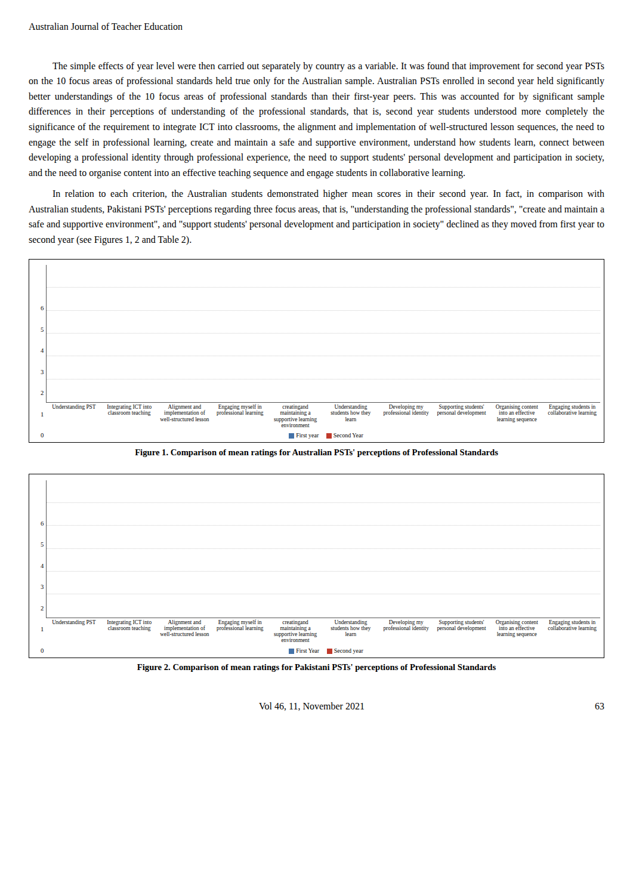Australian Journal of Teacher Education
The simple effects of year level were then carried out separately by country as a variable. It was found that improvement for second year PSTs on the 10 focus areas of professional standards held true only for the Australian sample. Australian PSTs enrolled in second year held significantly better understandings of the 10 focus areas of professional standards than their first-year peers. This was accounted for by significant sample differences in their perceptions of understanding of the professional standards, that is, second year students understood more completely the significance of the requirement to integrate ICT into classrooms, the alignment and implementation of well-structured lesson sequences, the need to engage the self in professional learning, create and maintain a safe and supportive environment, understand how students learn, connect between developing a professional identity through professional experience, the need to support students' personal development and participation in society, and the need to organise content into an effective teaching sequence and engage students in collaborative learning.
In relation to each criterion, the Australian students demonstrated higher mean scores in their second year. In fact, in comparison with Australian students, Pakistani PSTs' perceptions regarding three focus areas, that is, "understanding the professional standards", "create and maintain a safe and supportive environment", and "support students' personal development and participation in society" declined as they moved from first year to second year (see Figures 1, 2 and Table 2).
| 6 5 4 3 2 1 0 | Understanding PST Integrating ICT into classroom teaching Alignment and implementation of well-structured lesson Engaging myself in professional learning creatingand maintaining a supportive learning environment Understanding students how they learn Developing my professional identity Supporting students' personal development Organising content into an effective learning sequence Engaging students in collaborative learning First year Second Year |
Figure 1. Comparison of mean ratings for Australian PSTs' perceptions of Professional Standards
| 6 5 4 3 2 1 0 | Understanding PST Integrating ICT into classroom teaching Alignment and implementation of well-structured lesson Engaging myself in professional learning creatingand maintaining a supportive learning environment Understanding students how they learn Developing my professional identity Supporting students' personal development Organising content into an effective learning sequence Engaging students in collaborative learning First Year Second year |
Figure 2. Comparison of mean ratings for Pakistani PSTs' perceptions of Professional Standards
Vol 46, 11, November 2021 63